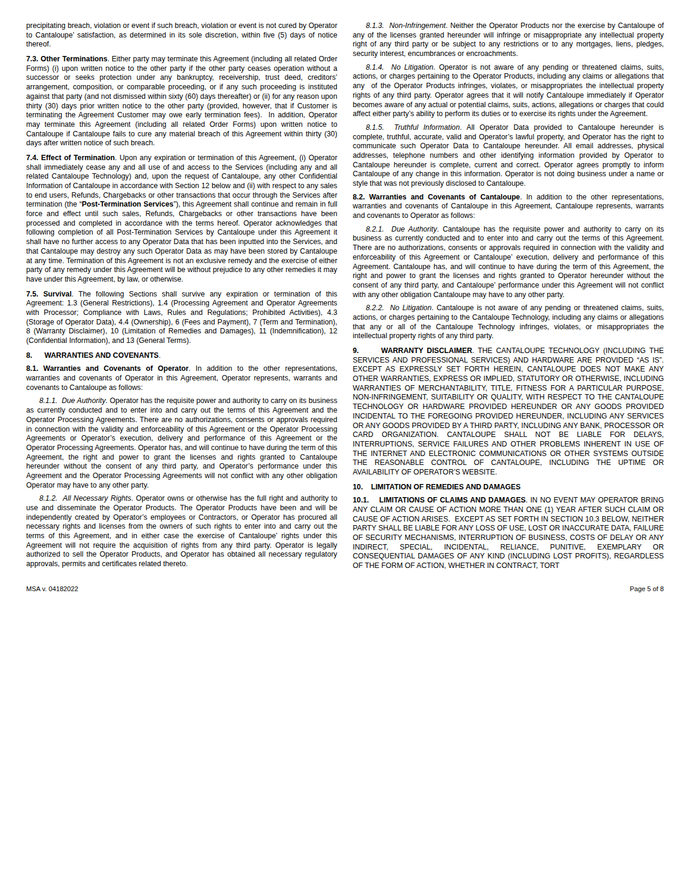precipitating breach, violation or event if such breach, violation or event is not cured by Operator to Cantaloupe’ satisfaction, as determined in its sole discretion, within five (5) days of notice thereof.
7.3. Other Terminations. Either party may terminate this Agreement (including all related Order Forms) (i) upon written notice to the other party if the other party ceases operation without a successor or seeks protection under any bankruptcy, receivership, trust deed, creditors’ arrangement, composition, or comparable proceeding, or if any such proceeding is instituted against that party (and not dismissed within sixty (60) days thereafter) or (ii) for any reason upon thirty (30) days prior written notice to the other party (provided, however, that if Customer is terminating the Agreement Customer may owe early termination fees). In addition, Operator may terminate this Agreement (including all related Order Forms) upon written notice to Cantaloupe if Cantaloupe fails to cure any material breach of this Agreement within thirty (30) days after written notice of such breach.
7.4. Effect of Termination. Upon any expiration or termination of this Agreement, (i) Operator shall immediately cease any and all use of and access to the Services (including any and all related Cantaloupe Technology) and, upon the request of Cantaloupe, any other Confidential Information of Cantaloupe in accordance with Section 12 below and (ii) with respect to any sales to end users, Refunds, Chargebacks or other transactions that occur through the Services after termination (the “Post-Termination Services”), this Agreement shall continue and remain in full force and effect until such sales, Refunds, Chargebacks or other transactions have been processed and completed in accordance with the terms hereof. Operator acknowledges that following completion of all Post-Termination Services by Cantaloupe under this Agreement it shall have no further access to any Operator Data that has been inputted into the Services, and that Cantaloupe may destroy any such Operator Data as may have been stored by Cantaloupe at any time. Termination of this Agreement is not an exclusive remedy and the exercise of either party of any remedy under this Agreement will be without prejudice to any other remedies it may have under this Agreement, by law, or otherwise.
7.5. Survival. The following Sections shall survive any expiration or termination of this Agreement: 1.3 (General Restrictions), 1.4 (Processing Agreement and Operator Agreements with Processor; Compliance with Laws, Rules and Regulations; Prohibited Activities), 4.3 (Storage of Operator Data), 4.4 (Ownership), 6 (Fees and Payment), 7 (Term and Termination), 8 (Warranty Disclaimer), 10 (Limitation of Remedies and Damages), 11 (Indemnification), 12 (Confidential Information), and 13 (General Terms).
8. WARRANTIES AND COVENANTS.
8.1. Warranties and Covenants of Operator. In addition to the other representations, warranties and covenants of Operator in this Agreement, Operator represents, warrants and covenants to Cantaloupe as follows:
8.1.1. Due Authority. Operator has the requisite power and authority to carry on its business as currently conducted and to enter into and carry out the terms of this Agreement and the Operator Processing Agreements. There are no authorizations, consents or approvals required in connection with the validity and enforceability of this Agreement or the Operator Processing Agreements or Operator’s execution, delivery and performance of this Agreement or the Operator Processing Agreements. Operator has, and will continue to have during the term of this Agreement, the right and power to grant the licenses and rights granted to Cantaloupe hereunder without the consent of any third party, and Operator’s performance under this Agreement and the Operator Processing Agreements will not conflict with any other obligation Operator may have to any other party.
8.1.2. All Necessary Rights. Operator owns or otherwise has the full right and authority to use and disseminate the Operator Products. The Operator Products have been and will be independently created by Operator’s employees or Contractors, or Operator has procured all necessary rights and licenses from the owners of such rights to enter into and carry out the terms of this Agreement, and in either case the exercise of Cantaloupe’ rights under this Agreement will not require the acquisition of rights from any third party. Operator is legally authorized to sell the Operator Products, and Operator has obtained all necessary regulatory approvals, permits and certificates related thereto.
8.1.3. Non-Infringement. Neither the Operator Products nor the exercise by Cantaloupe of any of the licenses granted hereunder will infringe or misappropriate any intellectual property right of any third party or be subject to any restrictions or to any mortgages, liens, pledges, security interest, encumbrances or encroachments.
8.1.4. No Litigation. Operator is not aware of any pending or threatened claims, suits, actions, or charges pertaining to the Operator Products, including any claims or allegations that any of the Operator Products infringes, violates, or misappropriates the intellectual property rights of any third party. Operator agrees that it will notify Cantaloupe immediately if Operator becomes aware of any actual or potential claims, suits, actions, allegations or charges that could affect either party’s ability to perform its duties or to exercise its rights under the Agreement.
8.1.5. Truthful Information. All Operator Data provided to Cantaloupe hereunder is complete, truthful, accurate, valid and Operator’s lawful property, and Operator has the right to communicate such Operator Data to Cantaloupe hereunder. All email addresses, physical addresses, telephone numbers and other identifying information provided by Operator to Cantaloupe hereunder is complete, current and correct. Operator agrees promptly to inform Cantaloupe of any change in this information. Operator is not doing business under a name or style that was not previously disclosed to Cantaloupe.
8.2. Warranties and Covenants of Cantaloupe. In addition to the other representations, warranties and covenants of Cantaloupe in this Agreement, Cantaloupe represents, warrants and covenants to Operator as follows:
8.2.1. Due Authority. Cantaloupe has the requisite power and authority to carry on its business as currently conducted and to enter into and carry out the terms of this Agreement. There are no authorizations, consents or approvals required in connection with the validity and enforceability of this Agreement or Cantaloupe’ execution, delivery and performance of this Agreement. Cantaloupe has, and will continue to have during the term of this Agreement, the right and power to grant the licenses and rights granted to Operator hereunder without the consent of any third party, and Cantaloupe’ performance under this Agreement will not conflict with any other obligation Cantaloupe may have to any other party.
8.2.2. No Litigation. Cantaloupe is not aware of any pending or threatened claims, suits, actions, or charges pertaining to the Cantaloupe Technology, including any claims or allegations that any or all of the Cantaloupe Technology infringes, violates, or misappropriates the intellectual property rights of any third party.
9. WARRANTY DISCLAIMER. THE CANTALOUPE TECHNOLOGY (INCLUDING THE SERVICES AND PROFESSIONAL SERVICES) AND HARDWARE ARE PROVIDED “AS IS”. EXCEPT AS EXPRESSLY SET FORTH HEREIN, CANTALOUPE DOES NOT MAKE ANY OTHER WARRANTIES, EXPRESS OR IMPLIED, STATUTORY OR OTHERWISE, INCLUDING WARRANTIES OF MERCHANTABILITY, TITLE, FITNESS FOR A PARTICULAR PURPOSE, NON-INFRINGEMENT, SUITABILITY OR QUALITY, WITH RESPECT TO THE CANTALOUPE TECHNOLOGY OR HARDWARE PROVIDED HEREUNDER OR ANY GOODS PROVIDED INCIDENTAL TO THE FOREGOING PROVIDED HEREUNDER, INCLUDING ANY SERVICES OR ANY GOODS PROVIDED BY A THIRD PARTY, INCLUDING ANY BANK, PROCESSOR OR CARD ORGANIZATION. CANTALOUPE SHALL NOT BE LIABLE FOR DELAYS, INTERRUPTIONS, SERVICE FAILURES AND OTHER PROBLEMS INHERENT IN USE OF THE INTERNET AND ELECTRONIC COMMUNICATIONS OR OTHER SYSTEMS OUTSIDE THE REASONABLE CONTROL OF CANTALOUPE, INCLUDING THE UPTIME OR AVAILABILITY OF OPERATOR’S WEBSITE.
10. LIMITATION OF REMEDIES AND DAMAGES
10.1. LIMITATIONS OF CLAIMS AND DAMAGES. IN NO EVENT MAY OPERATOR BRING ANY CLAIM OR CAUSE OF ACTION MORE THAN ONE (1) YEAR AFTER SUCH CLAIM OR CAUSE OF ACTION ARISES. EXCEPT AS SET FORTH IN SECTION 10.3 BELOW, NEITHER PARTY SHALL BE LIABLE FOR ANY LOSS OF USE, LOST OR INACCURATE DATA, FAILURE OF SECURITY MECHANISMS, INTERRUPTION OF BUSINESS, COSTS OF DELAY OR ANY INDIRECT, SPECIAL, INCIDENTAL, RELIANCE, PUNITIVE, EXEMPLARY OR CONSEQUENTIAL DAMAGES OF ANY KIND (INCLUDING LOST PROFITS), REGARDLESS OF THE FORM OF ACTION, WHETHER IN CONTRACT, TORT
MSA v. 04182022 Page 5 of 8